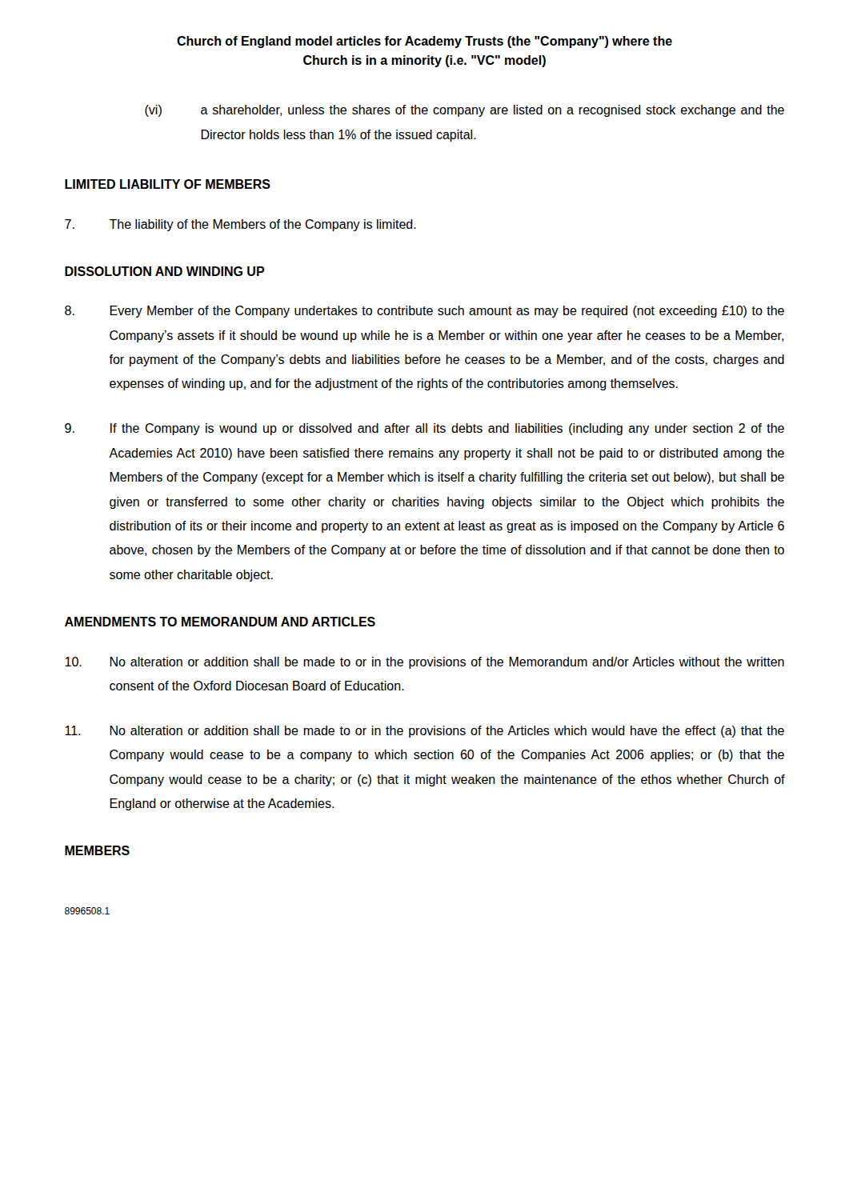Church of England model articles for Academy Trusts (the "Company") where the
Church is in a minority (i.e. "VC" model)
(vi)
a shareholder, unless the shares of the company are listed on a recognised stock exchange and the Director holds less than 1% of the issued capital.
Limited Liability of Members
7.
The liability of the Members of the Company is limited.
Dissolution and Winding Up
8.
Every Member of the Company undertakes to contribute such amount as may be required (not exceeding £10) to the Company’s assets if it should be wound up while he is a Member or within one year after he ceases to be a Member, for payment of the Company’s debts and liabilities before he ceases to be a Member, and of the costs, charges and expenses of winding up, and for the adjustment of the rights of the contributories among themselves.
9.
If the Company is wound up or dissolved and after all its debts and liabilities (including any under section 2 of the Academies Act 2010) have been satisfied there remains any property it shall not be paid to or distributed among the Members of the Company (except for a Member which is itself a charity fulfilling the criteria set out below), but shall be given or transferred to some other charity or charities having objects similar to the Object which prohibits the distribution of its or their income and property to an extent at least as great as is imposed on the Company by Article 6 above, chosen by the Members of the Company at or before the time of dissolution and if that cannot be done then to some other charitable object.
Amendments to Memorandum and Articles
10.
No alteration or addition shall be made to or in the provisions of the Memorandum and/or Articles without the written consent of the Oxford Diocesan Board of Education.
11.
No alteration or addition shall be made to or in the provisions of the Articles which would have the effect (a) that the Company would cease to be a company to which section 60 of the Companies Act 2006 applies; or (b) that the Company would cease to be a charity; or (c) that it might weaken the maintenance of the ethos whether Church of England or otherwise at the Academies.
Members
8996508.1